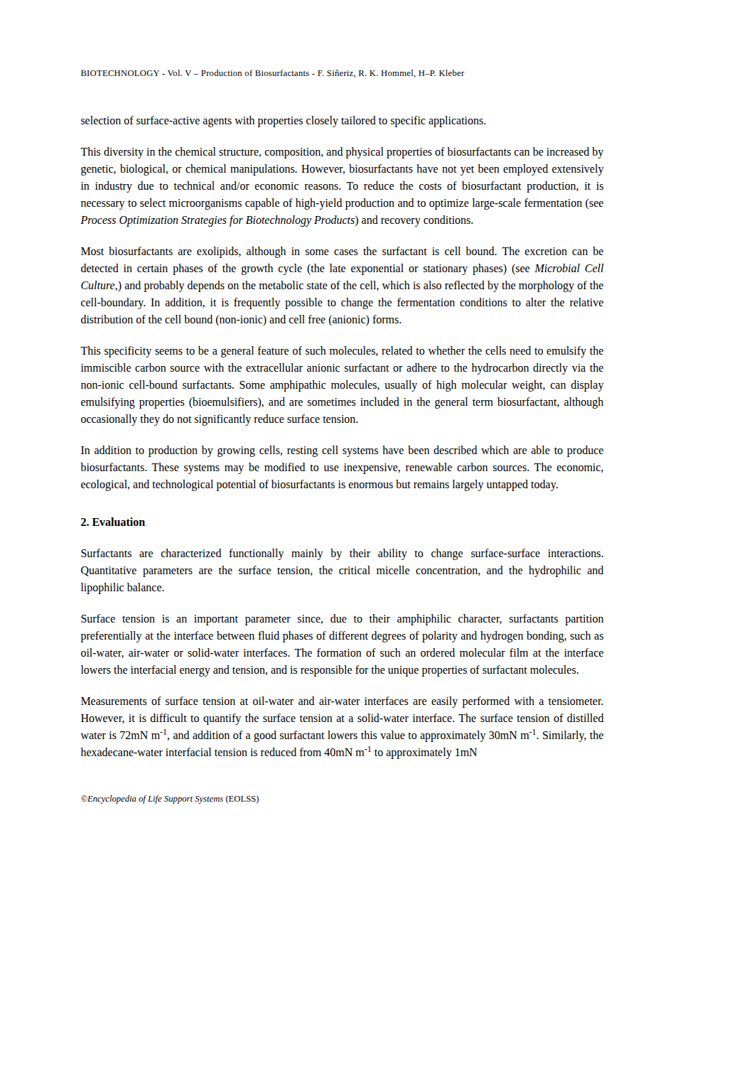BIOTECHNOLOGY - Vol. V – Production of Biosurfactants - F. Siñeriz, R. K. Hommel, H–P. Kleber
selection of surface-active agents with properties closely tailored to specific applications.
This diversity in the chemical structure, composition, and physical properties of biosurfactants can be increased by genetic, biological, or chemical manipulations. However, biosurfactants have not yet been employed extensively in industry due to technical and/or economic reasons. To reduce the costs of biosurfactant production, it is necessary to select microorganisms capable of high-yield production and to optimize large-scale fermentation (see Process Optimization Strategies for Biotechnology Products) and recovery conditions.
Most biosurfactants are exolipids, although in some cases the surfactant is cell bound. The excretion can be detected in certain phases of the growth cycle (the late exponential or stationary phases) (see Microbial Cell Culture,) and probably depends on the metabolic state of the cell, which is also reflected by the morphology of the cell-boundary. In addition, it is frequently possible to change the fermentation conditions to alter the relative distribution of the cell bound (non-ionic) and cell free (anionic) forms.
This specificity seems to be a general feature of such molecules, related to whether the cells need to emulsify the immiscible carbon source with the extracellular anionic surfactant or adhere to the hydrocarbon directly via the non-ionic cell-bound surfactants. Some amphipathic molecules, usually of high molecular weight, can display emulsifying properties (bioemulsifiers), and are sometimes included in the general term biosurfactant, although occasionally they do not significantly reduce surface tension.
In addition to production by growing cells, resting cell systems have been described which are able to produce biosurfactants. These systems may be modified to use inexpensive, renewable carbon sources. The economic, ecological, and technological potential of biosurfactants is enormous but remains largely untapped today.
2. Evaluation
Surfactants are characterized functionally mainly by their ability to change surface-surface interactions. Quantitative parameters are the surface tension, the critical micelle concentration, and the hydrophilic and lipophilic balance.
Surface tension is an important parameter since, due to their amphiphilic character, surfactants partition preferentially at the interface between fluid phases of different degrees of polarity and hydrogen bonding, such as oil-water, air-water or solid-water interfaces. The formation of such an ordered molecular film at the interface lowers the interfacial energy and tension, and is responsible for the unique properties of surfactant molecules.
Measurements of surface tension at oil-water and air-water interfaces are easily performed with a tensiometer. However, it is difficult to quantify the surface tension at a solid-water interface. The surface tension of distilled water is 72mN m-1, and addition of a good surfactant lowers this value to approximately 30mN m-1. Similarly, the hexadecane-water interfacial tension is reduced from 40mN m-1 to approximately 1mN
©Encyclopedia of Life Support Systems (EOLSS)